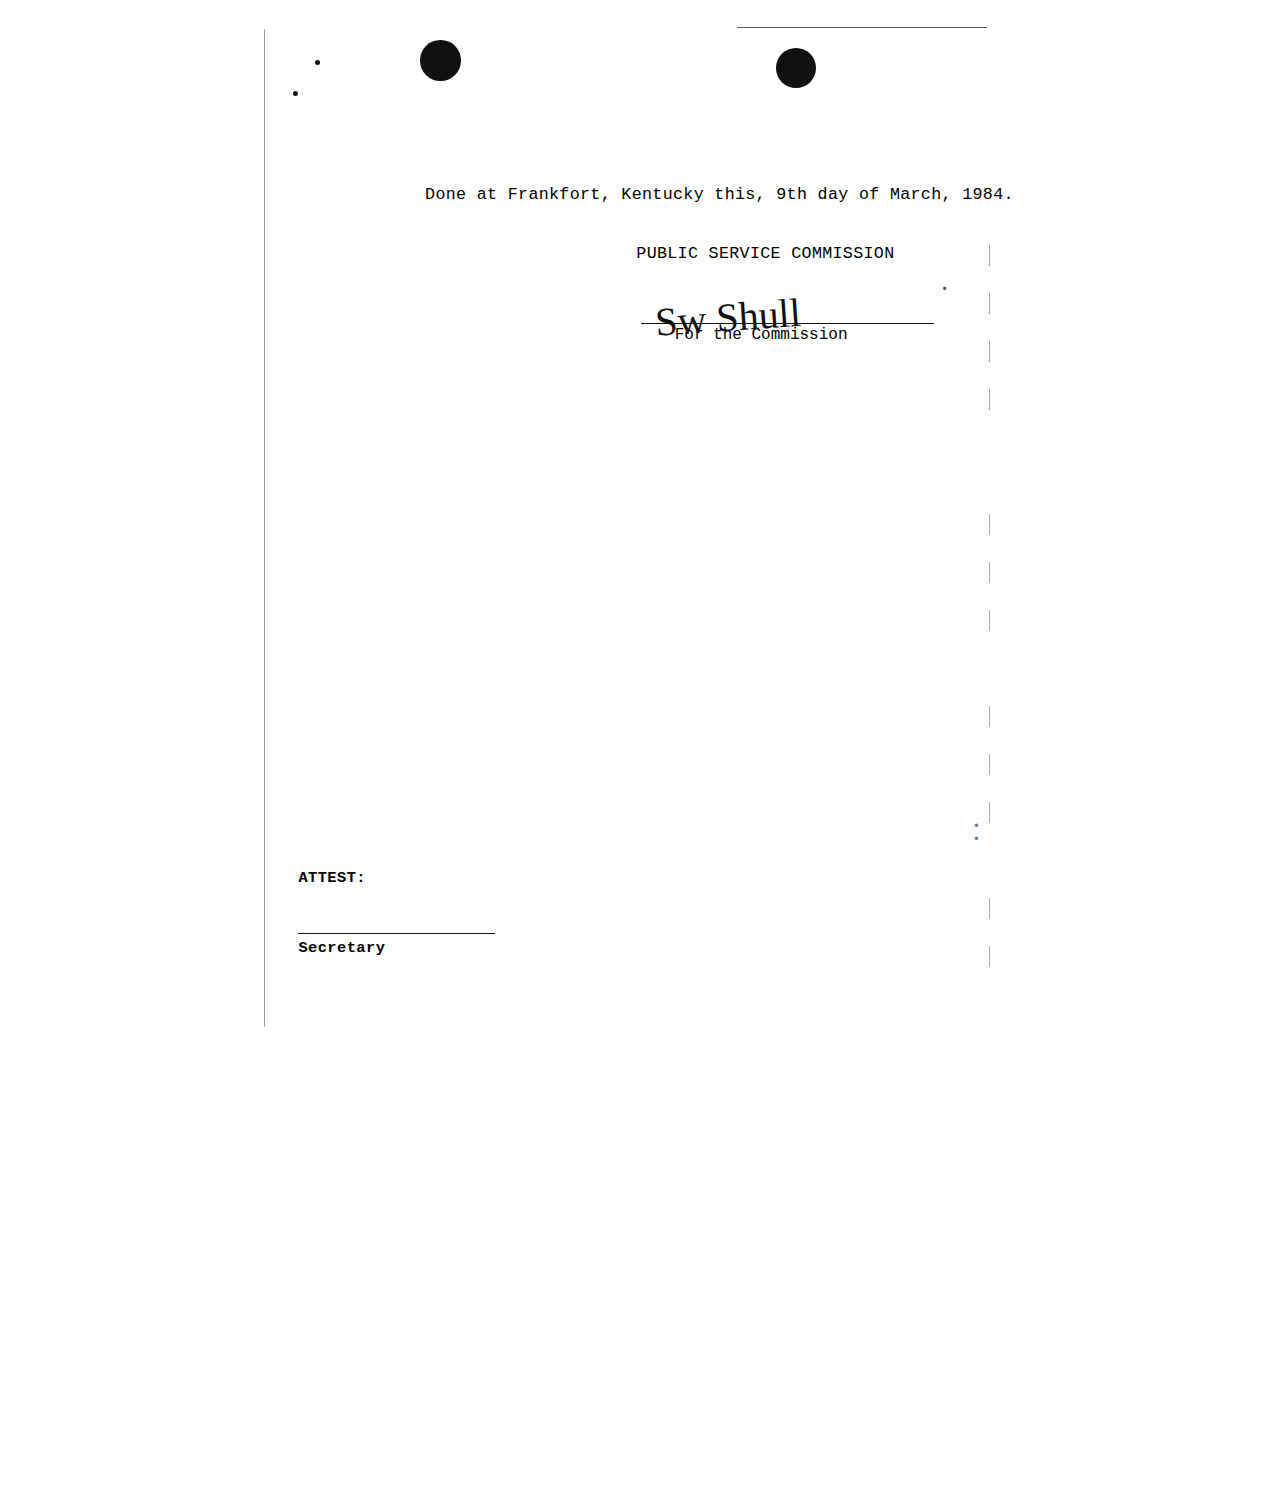•
•
•
Done at Frankfort, Kentucky this, 9th day of March, 1984.
PUBLIC SERVICE COMMISSION
Sw Shull
For the Commission
ATTEST:
Secretary